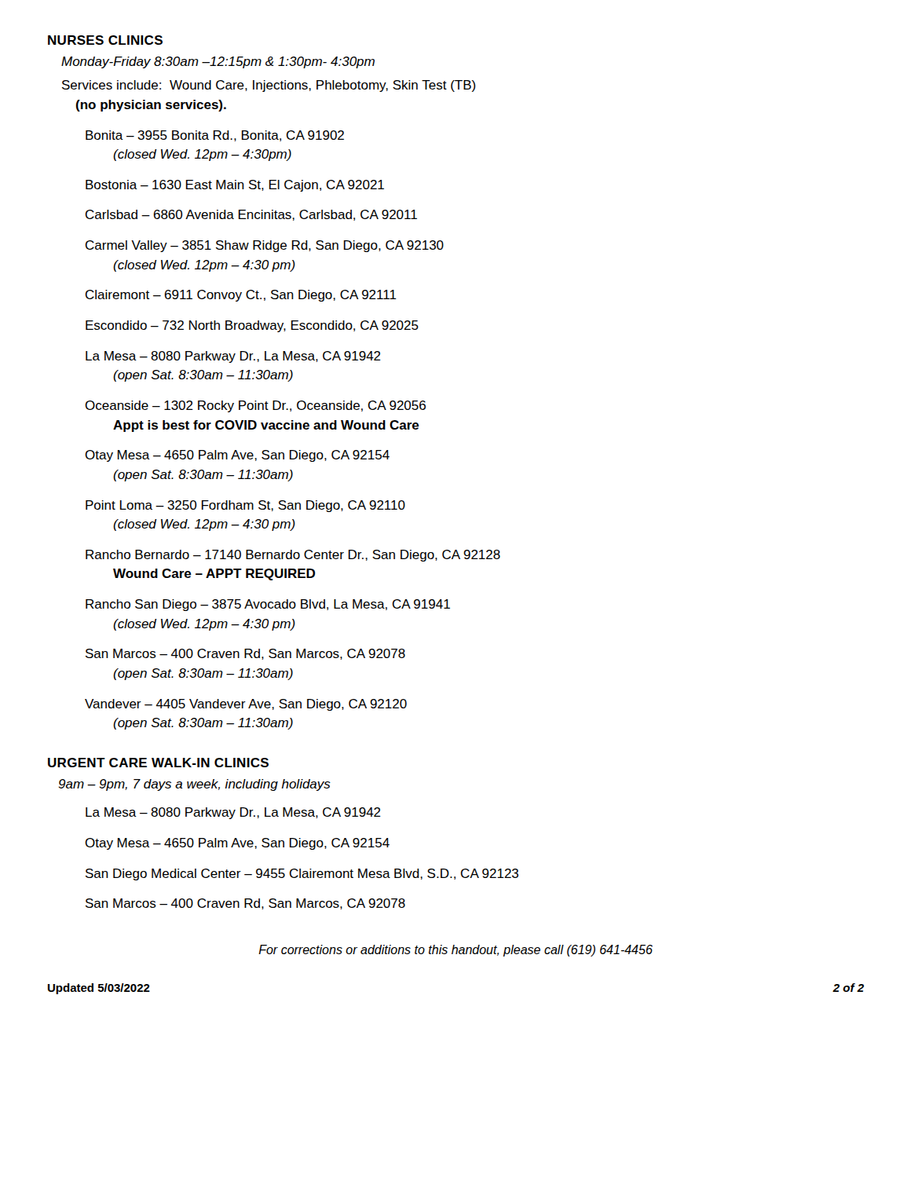NURSES CLINICS
Monday-Friday 8:30am –12:15pm & 1:30pm- 4:30pm
Services include: Wound Care, Injections, Phlebotomy, Skin Test (TB) (no physician services).
Bonita – 3955 Bonita Rd., Bonita, CA 91902 (closed Wed. 12pm – 4:30pm)
Bostonia – 1630 East Main St, El Cajon, CA 92021
Carlsbad – 6860 Avenida Encinitas, Carlsbad, CA 92011
Carmel Valley – 3851 Shaw Ridge Rd, San Diego, CA 92130 (closed Wed. 12pm – 4:30 pm)
Clairemont – 6911 Convoy Ct., San Diego, CA 92111
Escondido – 732 North Broadway, Escondido, CA 92025
La Mesa – 8080 Parkway Dr., La Mesa, CA 91942 (open Sat. 8:30am – 11:30am)
Oceanside – 1302 Rocky Point Dr., Oceanside, CA 92056 Appt is best for COVID vaccine and Wound Care
Otay Mesa – 4650 Palm Ave, San Diego, CA 92154 (open Sat. 8:30am – 11:30am)
Point Loma – 3250 Fordham St, San Diego, CA 92110 (closed Wed. 12pm – 4:30 pm)
Rancho Bernardo – 17140 Bernardo Center Dr., San Diego, CA 92128 Wound Care – APPT REQUIRED
Rancho San Diego – 3875 Avocado Blvd, La Mesa, CA 91941 (closed Wed. 12pm – 4:30 pm)
San Marcos – 400 Craven Rd, San Marcos, CA 92078 (open Sat. 8:30am – 11:30am)
Vandever – 4405 Vandever Ave, San Diego, CA 92120 (open Sat. 8:30am – 11:30am)
URGENT CARE WALK-IN CLINICS
9am – 9pm, 7 days a week, including holidays
La Mesa – 8080 Parkway Dr., La Mesa, CA 91942
Otay Mesa – 4650 Palm Ave, San Diego, CA 92154
San Diego Medical Center – 9455 Clairemont Mesa Blvd, S.D., CA 92123
San Marcos – 400 Craven Rd, San Marcos, CA 92078
For corrections or additions to this handout, please call (619) 641-4456
Updated 5/03/2022 2 of 2